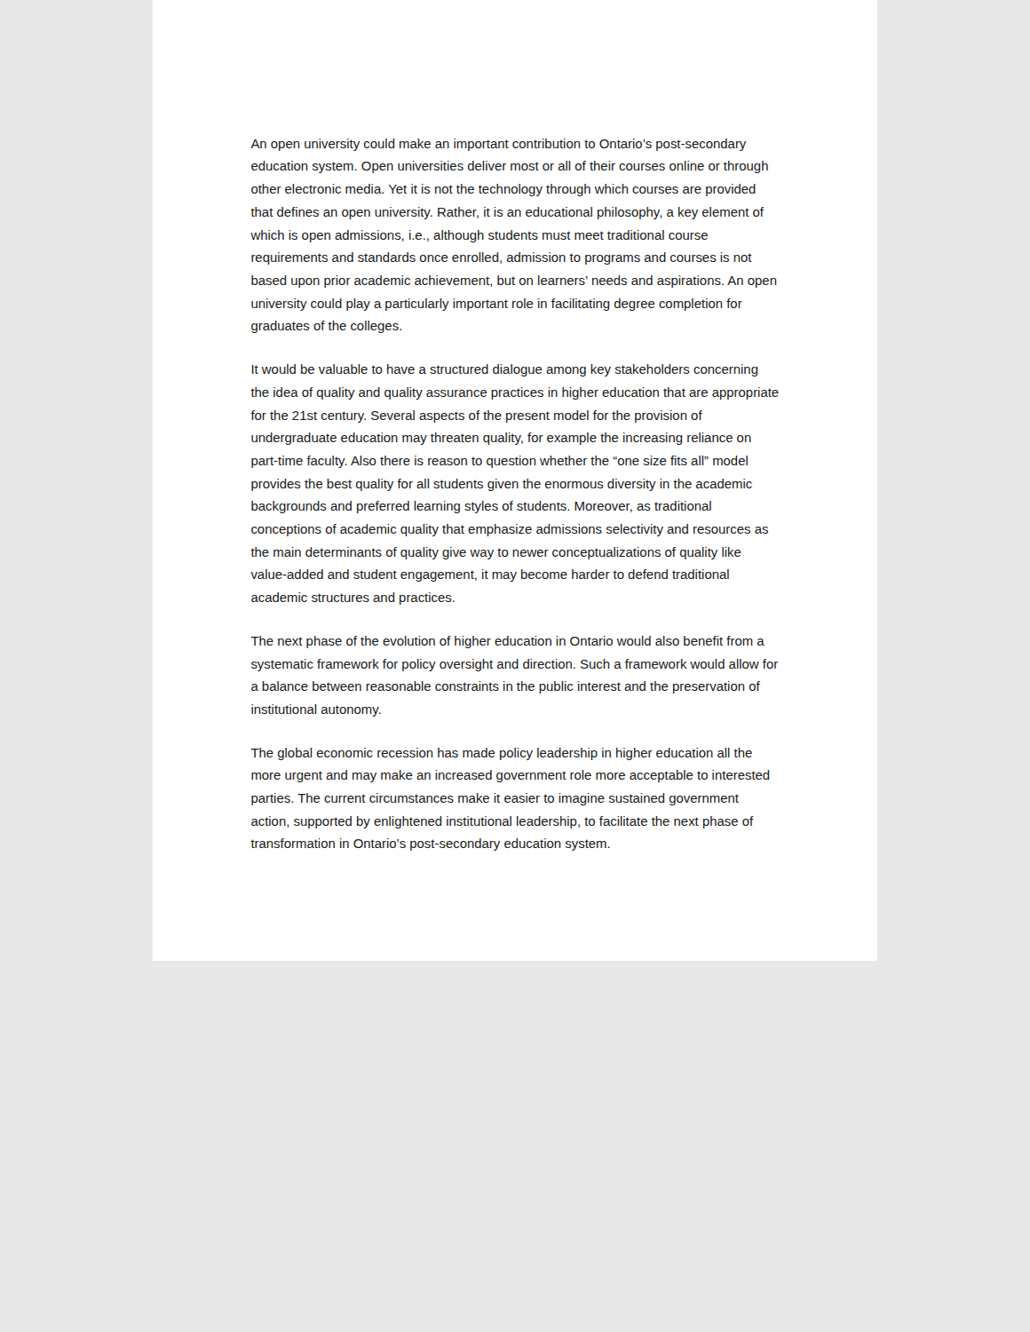An open university could make an important contribution to Ontario’s post-secondary education system. Open universities deliver most or all of their courses online or through other electronic media. Yet it is not the technology through which courses are provided that defines an open university. Rather, it is an educational philosophy, a key element of which is open admissions, i.e., although students must meet traditional course requirements and standards once enrolled, admission to programs and courses is not based upon prior academic achievement, but on learners’ needs and aspirations. An open university could play a particularly important role in facilitating degree completion for graduates of the colleges.
It would be valuable to have a structured dialogue among key stakeholders concerning the idea of quality and quality assurance practices in higher education that are appropriate for the 21st century. Several aspects of the present model for the provision of undergraduate education may threaten quality, for example the increasing reliance on part-time faculty. Also there is reason to question whether the “one size fits all” model provides the best quality for all students given the enormous diversity in the academic backgrounds and preferred learning styles of students. Moreover, as traditional conceptions of academic quality that emphasize admissions selectivity and resources as the main determinants of quality give way to newer conceptualizations of quality like value-added and student engagement, it may become harder to defend traditional academic structures and practices.
The next phase of the evolution of higher education in Ontario would also benefit from a systematic framework for policy oversight and direction. Such a framework would allow for a balance between reasonable constraints in the public interest and the preservation of institutional autonomy.
The global economic recession has made policy leadership in higher education all the more urgent and may make an increased government role more acceptable to interested parties. The current circumstances make it easier to imagine sustained government action, supported by enlightened institutional leadership, to facilitate the next phase of transformation in Ontario’s post-secondary education system.